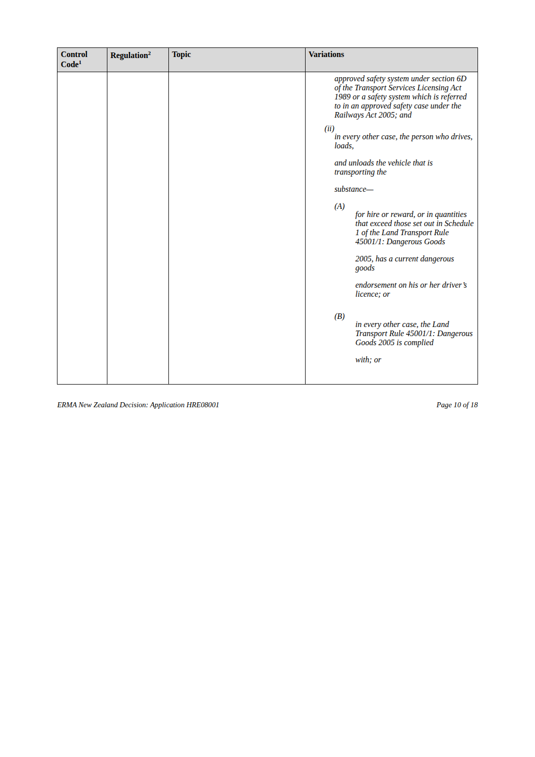| Control Code 1 | Regulation 2 | Topic | Variations |
| --- | --- | --- | --- |
| | | | / / approved safety system under section 6D of the Transport Services Licensing Act 1989 or a safety system which is referred to in an approved safety case under the Railways Act 2005; and / / (ii) / in every other case, the person who drives, loads, and unloads the vehicle that is transporting the substance— / (A) / for hire or reward, or in quantities that exceed those set out in Schedule 1 of the Land Transport Rule 45001/1: Dangerous Goods 2005, has a current dangerous goods endorsement on his or her driver’s licence; or / / (B) / in every other case, the Land Transport Rule 45001/1: Dangerous Goods 2005 is complied with; or / / |
ERMA New Zealand Decision: Application HRE08001
Page 10 of 18